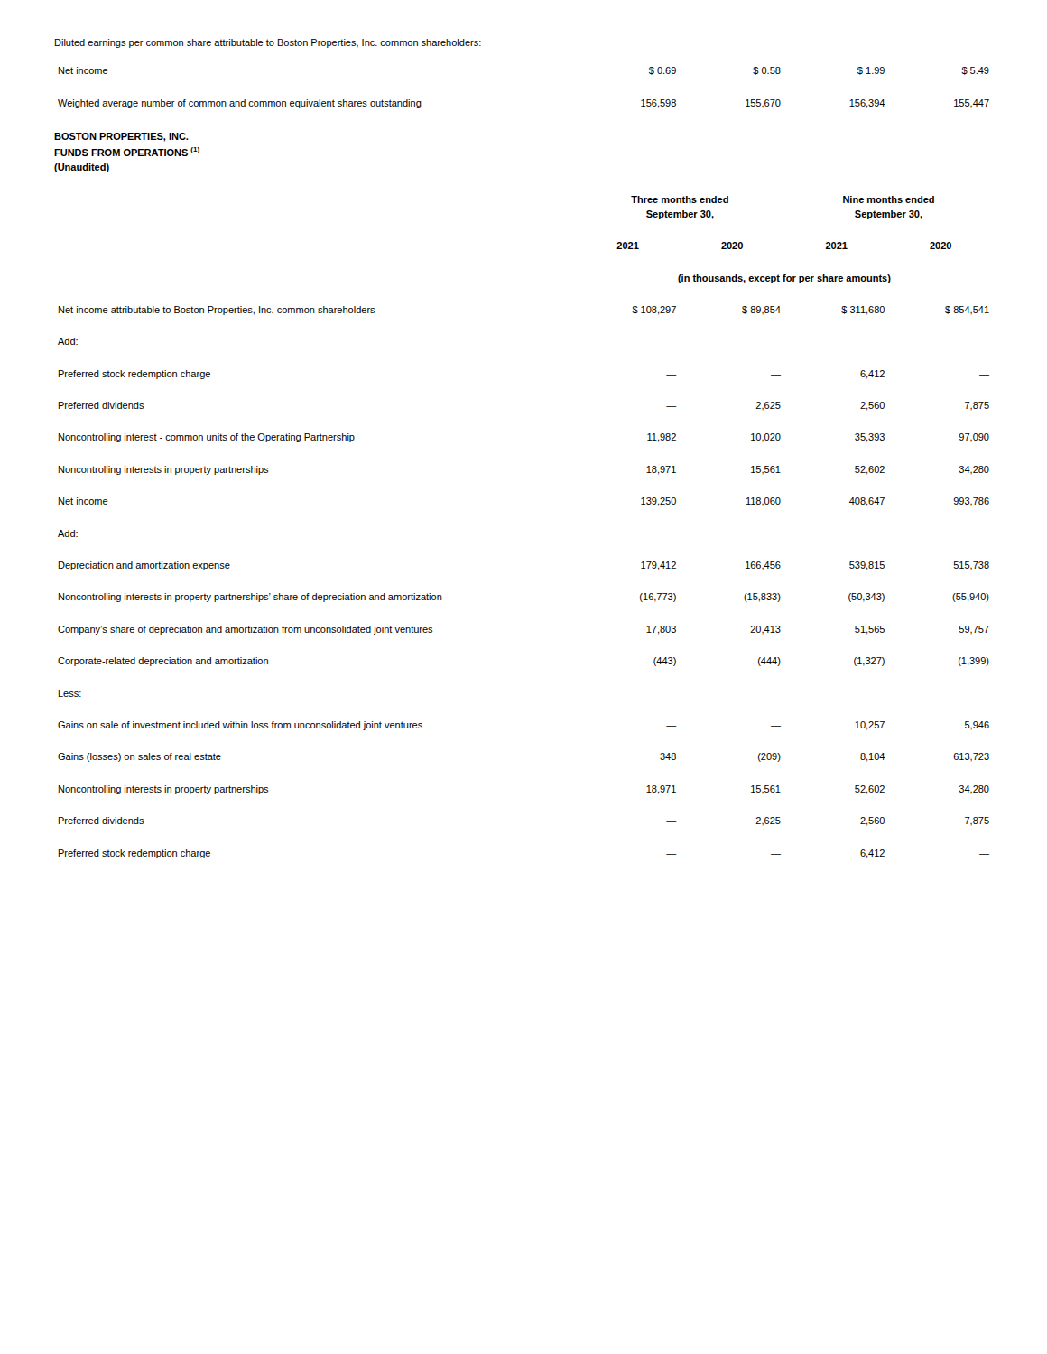Diluted earnings per common share attributable to Boston Properties, Inc. common shareholders:
| Net income | $ 0.69 | $ 0.58 | $ 1.99 | $ 5.49 |
| Weighted average number of common and common equivalent shares outstanding | 156,598 | 155,670 | 156,394 | 155,447 |
BOSTON PROPERTIES, INC.
FUNDS FROM OPERATIONS (1)
(Unaudited)
| | Three months ended September 30, | Nine months ended September 30, |
| | 2021 | 2020 | 2021 | 2020 |
| | (in thousands, except for per share amounts) |
| Net income attributable to Boston Properties, Inc. common shareholders | $ 108,297 | $ 89,854 | $ 311,680 | $ 854,541 |
| Add: | | | | |
| Preferred stock redemption charge | — | — | 6,412 | — |
| Preferred dividends | — | 2,625 | 2,560 | 7,875 |
| Noncontrolling interest - common units of the Operating Partnership | 11,982 | 10,020 | 35,393 | 97,090 |
| Noncontrolling interests in property partnerships | 18,971 | 15,561 | 52,602 | 34,280 |
| Net income | 139,250 | 118,060 | 408,647 | 993,786 |
| Add: | | | | |
| Depreciation and amortization expense | 179,412 | 166,456 | 539,815 | 515,738 |
| Noncontrolling interests in property partnerships’ share of depreciation and amortization | (16,773) | (15,833) | (50,343) | (55,940) |
| Company’s share of depreciation and amortization from unconsolidated joint ventures | 17,803 | 20,413 | 51,565 | 59,757 |
| Corporate-related depreciation and amortization | (443) | (444) | (1,327) | (1,399) |
| Less: | | | | |
| Gains on sale of investment included within loss from unconsolidated joint ventures | — | — | 10,257 | 5,946 |
| Gains (losses) on sales of real estate | 348 | (209) | 8,104 | 613,723 |
| Noncontrolling interests in property partnerships | 18,971 | 15,561 | 52,602 | 34,280 |
| Preferred dividends | — | 2,625 | 2,560 | 7,875 |
| Preferred stock redemption charge | — | — | 6,412 | — |